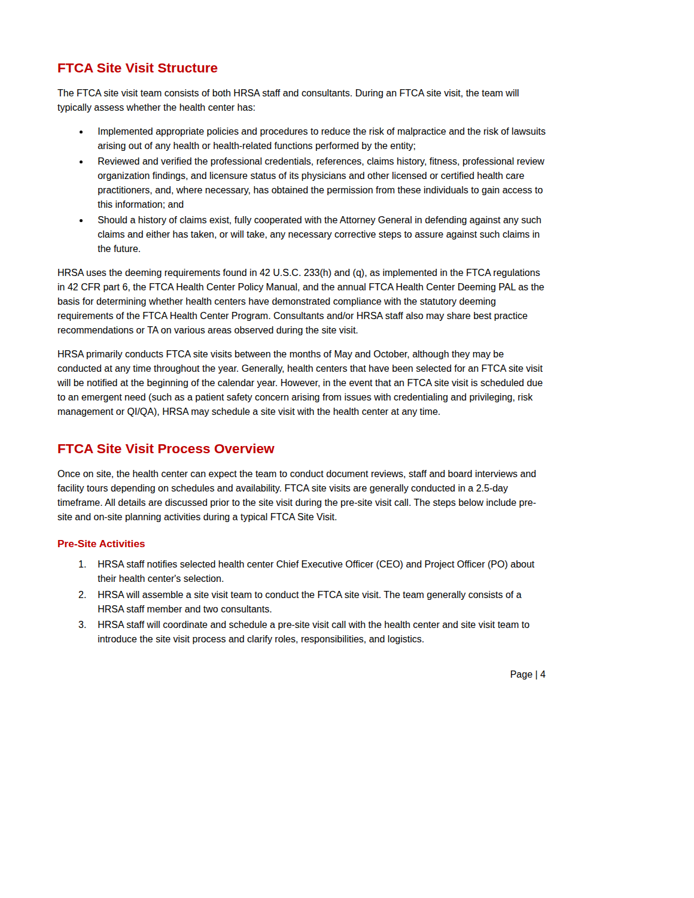FTCA Site Visit Structure
The FTCA site visit team consists of both HRSA staff and consultants. During an FTCA site visit, the team will typically assess whether the health center has:
Implemented appropriate policies and procedures to reduce the risk of malpractice and the risk of lawsuits arising out of any health or health-related functions performed by the entity;
Reviewed and verified the professional credentials, references, claims history, fitness, professional review organization findings, and licensure status of its physicians and other licensed or certified health care practitioners, and, where necessary, has obtained the permission from these individuals to gain access to this information; and
Should a history of claims exist, fully cooperated with the Attorney General in defending against any such claims and either has taken, or will take, any necessary corrective steps to assure against such claims in the future.
HRSA uses the deeming requirements found in 42 U.S.C. 233(h) and (q), as implemented in the FTCA regulations in 42 CFR part 6, the FTCA Health Center Policy Manual, and the annual FTCA Health Center Deeming PAL as the basis for determining whether health centers have demonstrated compliance with the statutory deeming requirements of the FTCA Health Center Program. Consultants and/or HRSA staff also may share best practice recommendations or TA on various areas observed during the site visit.
HRSA primarily conducts FTCA site visits between the months of May and October, although they may be conducted at any time throughout the year. Generally, health centers that have been selected for an FTCA site visit will be notified at the beginning of the calendar year. However, in the event that an FTCA site visit is scheduled due to an emergent need (such as a patient safety concern arising from issues with credentialing and privileging, risk management or QI/QA), HRSA may schedule a site visit with the health center at any time.
FTCA Site Visit Process Overview
Once on site, the health center can expect the team to conduct document reviews, staff and board interviews and facility tours depending on schedules and availability. FTCA site visits are generally conducted in a 2.5-day timeframe. All details are discussed prior to the site visit during the pre-site visit call. The steps below include pre-site and on-site planning activities during a typical FTCA Site Visit.
Pre-Site Activities
HRSA staff notifies selected health center Chief Executive Officer (CEO) and Project Officer (PO) about their health center's selection.
HRSA will assemble a site visit team to conduct the FTCA site visit. The team generally consists of a HRSA staff member and two consultants.
HRSA staff will coordinate and schedule a pre-site visit call with the health center and site visit team to introduce the site visit process and clarify roles, responsibilities, and logistics.
Page | 4